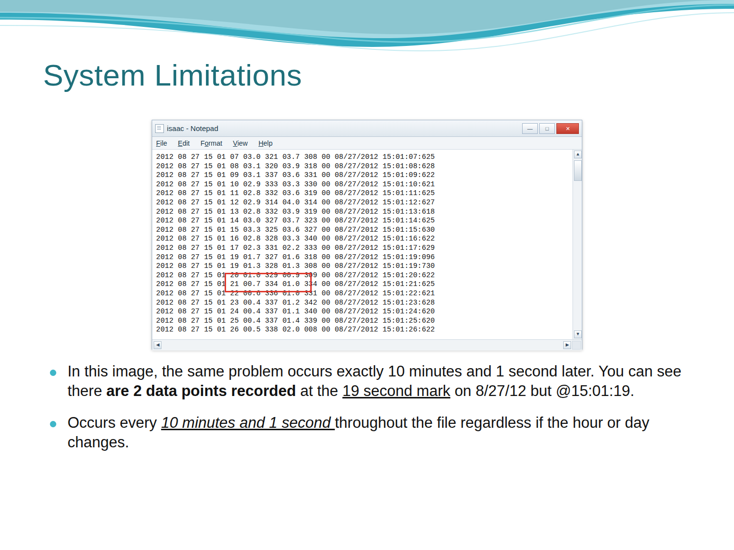System Limitations
isaac - Notepad — □ ✕
File Edit Format View Help
2012 08 27 15 01 07 03.0 321 03.7 308 00 08/27/2012 15:01:07:625
2012 08 27 15 01 08 03.1 320 03.9 318 00 08/27/2012 15:01:08:628
2012 08 27 15 01 09 03.1 337 03.6 331 00 08/27/2012 15:01:09:622
2012 08 27 15 01 10 02.9 333 03.3 330 00 08/27/2012 15:01:10:621
2012 08 27 15 01 11 02.8 332 03.6 319 00 08/27/2012 15:01:11:625
2012 08 27 15 01 12 02.9 314 04.0 314 00 08/27/2012 15:01:12:627
2012 08 27 15 01 13 02.8 332 03.9 319 00 08/27/2012 15:01:13:618
2012 08 27 15 01 14 03.0 327 03.7 323 00 08/27/2012 15:01:14:625
2012 08 27 15 01 15 03.3 325 03.6 327 00 08/27/2012 15:01:15:630
2012 08 27 15 01 16 02.8 328 03.3 340 00 08/27/2012 15:01:16:622
2012 08 27 15 01 17 02.3 331 02.2 333 00 08/27/2012 15:01:17:629
2012 08 27 15 01 19 01.7 327 01.6 318 00 08/27/2012 15:01:19:096
2012 08 27 15 01 19 01.3 328 01.3 308 00 08/27/2012 15:01:19:730
2012 08 27 15 01 20 01.0 329 00.9 309 00 08/27/2012 15:01:20:622
2012 08 27 15 01 21 00.7 334 01.0 334 00 08/27/2012 15:01:21:625
2012 08 27 15 01 22 00.6 336 01.0 331 00 08/27/2012 15:01:22:621
2012 08 27 15 01 23 00.4 337 01.2 342 00 08/27/2012 15:01:23:628
2012 08 27 15 01 24 00.4 337 01.1 340 00 08/27/2012 15:01:24:620
2012 08 27 15 01 25 00.4 337 01.4 339 00 08/27/2012 15:01:25:620
2012 08 27 15 01 26 00.5 338 02.0 008 00 08/27/2012 15:01:26:622
▲
▼
◀
▶
In this image, the same problem occurs exactly 10 minutes and 1 second later. You can see there are 2 data points recorded at the 19 second mark on 8/27/12 but @15:01:19.
Occurs every 10 minutes and 1 second throughout the file regardless if the hour or day changes.